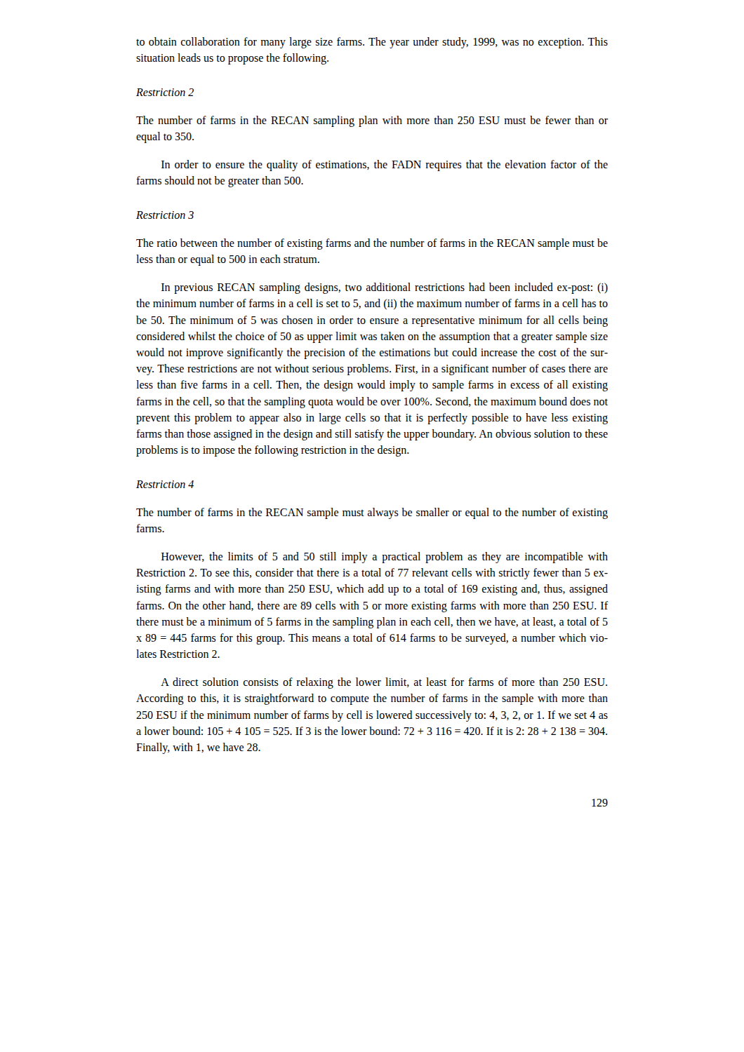to obtain collaboration for many large size farms. The year under study, 1999, was no exception. This situation leads us to propose the following.
Restriction 2
The number of farms in the RECAN sampling plan with more than 250 ESU must be fewer than or equal to 350.
In order to ensure the quality of estimations, the FADN requires that the elevation factor of the farms should not be greater than 500.
Restriction 3
The ratio between the number of existing farms and the number of farms in the RECAN sample must be less than or equal to 500 in each stratum.
In previous RECAN sampling designs, two additional restrictions had been included ex-post: (i) the minimum number of farms in a cell is set to 5, and (ii) the maximum number of farms in a cell has to be 50. The minimum of 5 was chosen in order to ensure a representative minimum for all cells being considered whilst the choice of 50 as upper limit was taken on the assumption that a greater sample size would not improve significantly the precision of the estimations but could increase the cost of the survey. These restrictions are not without serious problems. First, in a significant number of cases there are less than five farms in a cell. Then, the design would imply to sample farms in excess of all existing farms in the cell, so that the sampling quota would be over 100%. Second, the maximum bound does not prevent this problem to appear also in large cells so that it is perfectly possible to have less existing farms than those assigned in the design and still satisfy the upper boundary. An obvious solution to these problems is to impose the following restriction in the design.
Restriction 4
The number of farms in the RECAN sample must always be smaller or equal to the number of existing farms.
However, the limits of 5 and 50 still imply a practical problem as they are incompatible with Restriction 2. To see this, consider that there is a total of 77 relevant cells with strictly fewer than 5 existing farms and with more than 250 ESU, which add up to a total of 169 existing and, thus, assigned farms. On the other hand, there are 89 cells with 5 or more existing farms with more than 250 ESU. If there must be a minimum of 5 farms in the sampling plan in each cell, then we have, at least, a total of 5 x 89 = 445 farms for this group. This means a total of 614 farms to be surveyed, a number which violates Restriction 2.
A direct solution consists of relaxing the lower limit, at least for farms of more than 250 ESU. According to this, it is straightforward to compute the number of farms in the sample with more than 250 ESU if the minimum number of farms by cell is lowered successively to: 4, 3, 2, or 1. If we set 4 as a lower bound: 105 + 4 105 = 525. If 3 is the lower bound: 72 + 3 116 = 420. If it is 2: 28 + 2 138 = 304. Finally, with 1, we have 28.
129